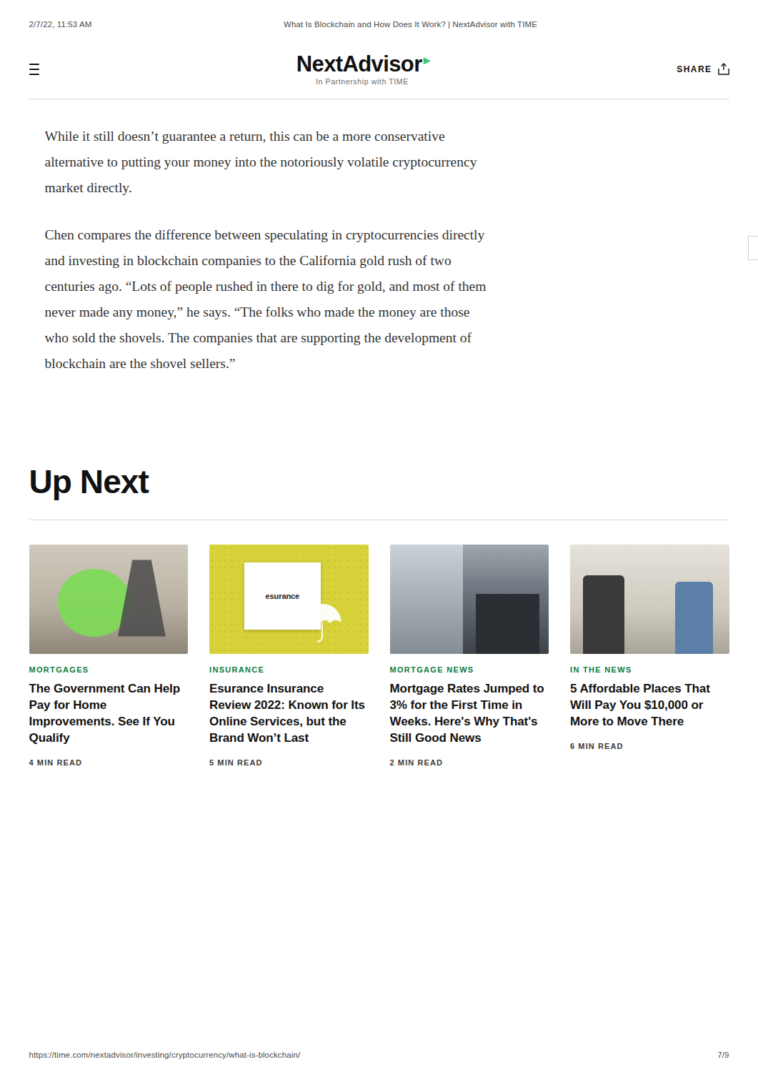2/7/22, 11:53 AM What Is Blockchain and How Does It Work? | NextAdvisor with TIME
NextAdvisor▸
In Partnership with TIME
SHARE
While it still doesn’t guarantee a return, this can be a more conservative alternative to putting your money into the notoriously volatile cryptocurrency market directly.
Chen compares the difference between speculating in cryptocurrencies directly and investing in blockchain companies to the California gold rush of two centuries ago. “Lots of people rushed in there to dig for gold, and most of them never made any money,” he says. “The folks who made the money are those who sold the shovels. The companies that are supporting the development of blockchain are the shovel sellers.”
Up Next
MORTGAGES
The Government Can Help Pay for Home Improvements. See If You Qualify
4 MIN READ
esurance
INSURANCE
Esurance Insurance Review 2022: Known for Its Online Services, but the Brand Won’t Last
5 MIN READ
MORTGAGE NEWS
Mortgage Rates Jumped to 3% for the First Time in Weeks. Here's Why That's Still Good News
2 MIN READ
IN THE NEWS
5 Affordable Places That Will Pay You $10,000 or More to Move There
6 MIN READ
https://time.com/nextadvisor/investing/cryptocurrency/what-is-blockchain/ 7/9